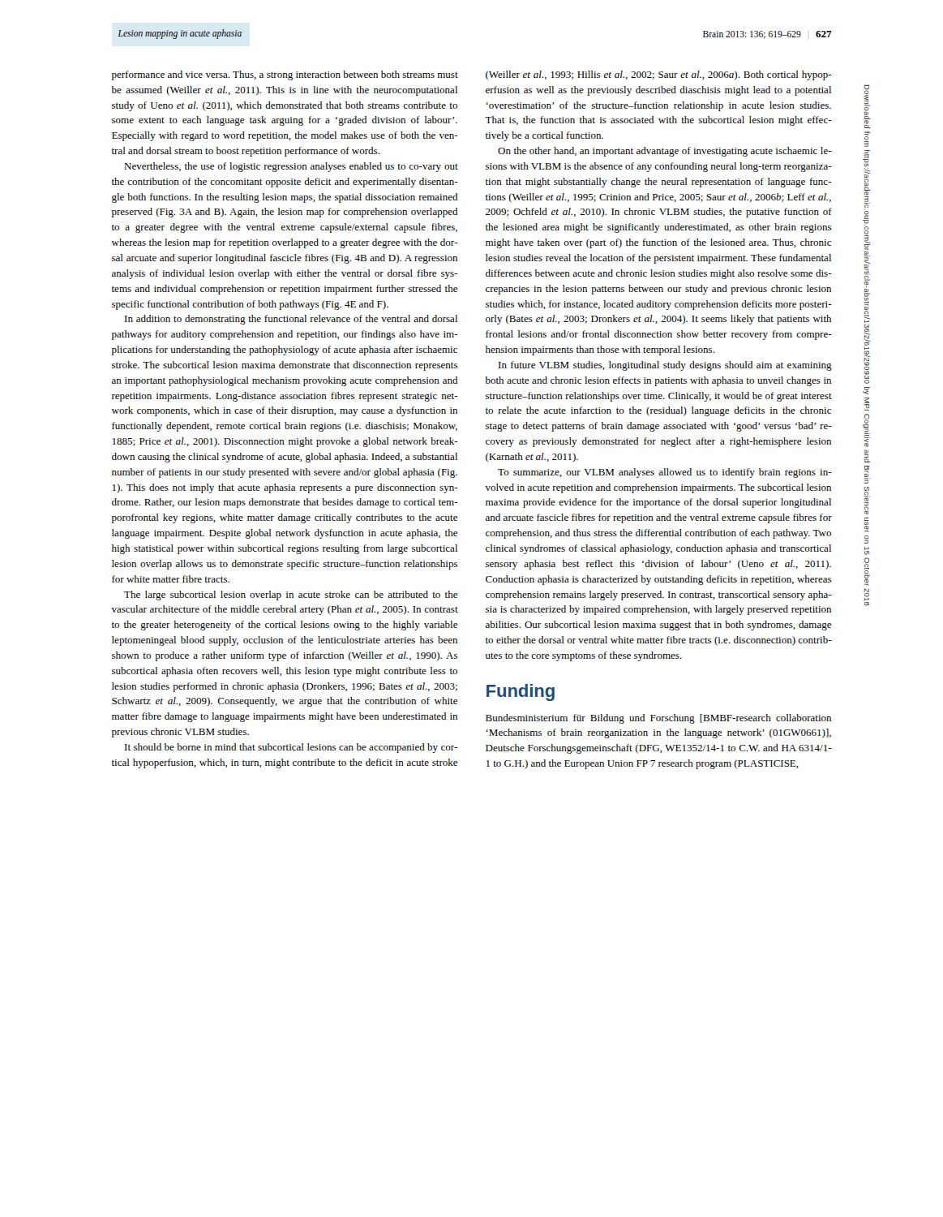Lesion mapping in acute aphasia
Brain 2013: 136; 619–629|627
Downloaded from https://academic.oup.com/brain/article-abstract/136/2/619/290930 by MPI Cognitive and Brain Science user on 15 October 2018
performance and vice versa. Thus, a strong interaction between both streams must be assumed (Weiller et al., 2011). This is in line with the neurocomputational study of Ueno et al. (2011), which demonstrated that both streams contribute to some extent to each language task arguing for a ‘graded division of labour’. Especially with regard to word repetition, the model makes use of both the ventral and dorsal stream to boost repetition performance of words.
Nevertheless, the use of logistic regression analyses enabled us to co-vary out the contribution of the concomitant opposite deficit and experimentally disentangle both functions. In the resulting lesion maps, the spatial dissociation remained preserved (Fig. 3A and B). Again, the lesion map for comprehension overlapped to a greater degree with the ventral extreme capsule/external capsule fibres, whereas the lesion map for repetition overlapped to a greater degree with the dorsal arcuate and superior longitudinal fascicle fibres (Fig. 4B and D). A regression analysis of individual lesion overlap with either the ventral or dorsal fibre systems and individual comprehension or repetition impairment further stressed the specific functional contribution of both pathways (Fig. 4E and F).
In addition to demonstrating the functional relevance of the ventral and dorsal pathways for auditory comprehension and repetition, our findings also have implications for understanding the pathophysiology of acute aphasia after ischaemic stroke. The subcortical lesion maxima demonstrate that disconnection represents an important pathophysiological mechanism provoking acute comprehension and repetition impairments. Long-distance association fibres represent strategic network components, which in case of their disruption, may cause a dysfunction in functionally dependent, remote cortical brain regions (i.e. diaschisis; Monakow, 1885; Price et al., 2001). Disconnection might provoke a global network breakdown causing the clinical syndrome of acute, global aphasia. Indeed, a substantial number of patients in our study presented with severe and/or global aphasia (Fig. 1). This does not imply that acute aphasia represents a pure disconnection syndrome. Rather, our lesion maps demonstrate that besides damage to cortical temporofrontal key regions, white matter damage critically contributes to the acute language impairment. Despite global network dysfunction in acute aphasia, the high statistical power within subcortical regions resulting from large subcortical lesion overlap allows us to demonstrate specific structure–function relationships for white matter fibre tracts.
The large subcortical lesion overlap in acute stroke can be attributed to the vascular architecture of the middle cerebral artery (Phan et al., 2005). In contrast to the greater heterogeneity of the cortical lesions owing to the highly variable leptomeningeal blood supply, occlusion of the lenticulostriate arteries has been shown to produce a rather uniform type of infarction (Weiller et al., 1990). As subcortical aphasia often recovers well, this lesion type might contribute less to lesion studies performed in chronic aphasia (Dronkers, 1996; Bates et al., 2003; Schwartz et al., 2009). Consequently, we argue that the contribution of white matter fibre damage to language impairments might have been underestimated in previous chronic VLBM studies.
It should be borne in mind that subcortical lesions can be accompanied by cortical hypoperfusion, which, in turn, might contribute to the deficit in acute stroke (Weiller et al., 1993; Hillis et al., 2002; Saur et al., 2006a). Both cortical hypoperfusion as well as the previously described diaschisis might lead to a potential ‘overestimation’ of the structure–function relationship in acute lesion studies. That is, the function that is associated with the subcortical lesion might effectively be a cortical function.
On the other hand, an important advantage of investigating acute ischaemic lesions with VLBM is the absence of any confounding neural long-term reorganization that might substantially change the neural representation of language functions (Weiller et al., 1995; Crinion and Price, 2005; Saur et al., 2006b; Leff et al., 2009; Ochfeld et al., 2010). In chronic VLBM studies, the putative function of the lesioned area might be significantly underestimated, as other brain regions might have taken over (part of) the function of the lesioned area. Thus, chronic lesion studies reveal the location of the persistent impairment. These fundamental differences between acute and chronic lesion studies might also resolve some discrepancies in the lesion patterns between our study and previous chronic lesion studies which, for instance, located auditory comprehension deficits more posteriorly (Bates et al., 2003; Dronkers et al., 2004). It seems likely that patients with frontal lesions and/or frontal disconnection show better recovery from comprehension impairments than those with temporal lesions.
In future VLBM studies, longitudinal study designs should aim at examining both acute and chronic lesion effects in patients with aphasia to unveil changes in structure–function relationships over time. Clinically, it would be of great interest to relate the acute infarction to the (residual) language deficits in the chronic stage to detect patterns of brain damage associated with ‘good’ versus ‘bad’ recovery as previously demonstrated for neglect after a right-hemisphere lesion (Karnath et al., 2011).
To summarize, our VLBM analyses allowed us to identify brain regions involved in acute repetition and comprehension impairments. The subcortical lesion maxima provide evidence for the importance of the dorsal superior longitudinal and arcuate fascicle fibres for repetition and the ventral extreme capsule fibres for comprehension, and thus stress the differential contribution of each pathway. Two clinical syndromes of classical aphasiology, conduction aphasia and transcortical sensory aphasia best reflect this ‘division of labour’ (Ueno et al., 2011). Conduction aphasia is characterized by outstanding deficits in repetition, whereas comprehension remains largely preserved. In contrast, transcortical sensory aphasia is characterized by impaired comprehension, with largely preserved repetition abilities. Our subcortical lesion maxima suggest that in both syndromes, damage to either the dorsal or ventral white matter fibre tracts (i.e. disconnection) contributes to the core symptoms of these syndromes.
Funding
Bundesministerium für Bildung und Forschung [BMBF-research collaboration ‘Mechanisms of brain reorganization in the language network’ (01GW0661)], Deutsche Forschungsgemeinschaft (DFG, WE1352/14-1 to C.W. and HA 6314/1-1 to G.H.) and the European Union FP 7 research program (PLASTICISE,